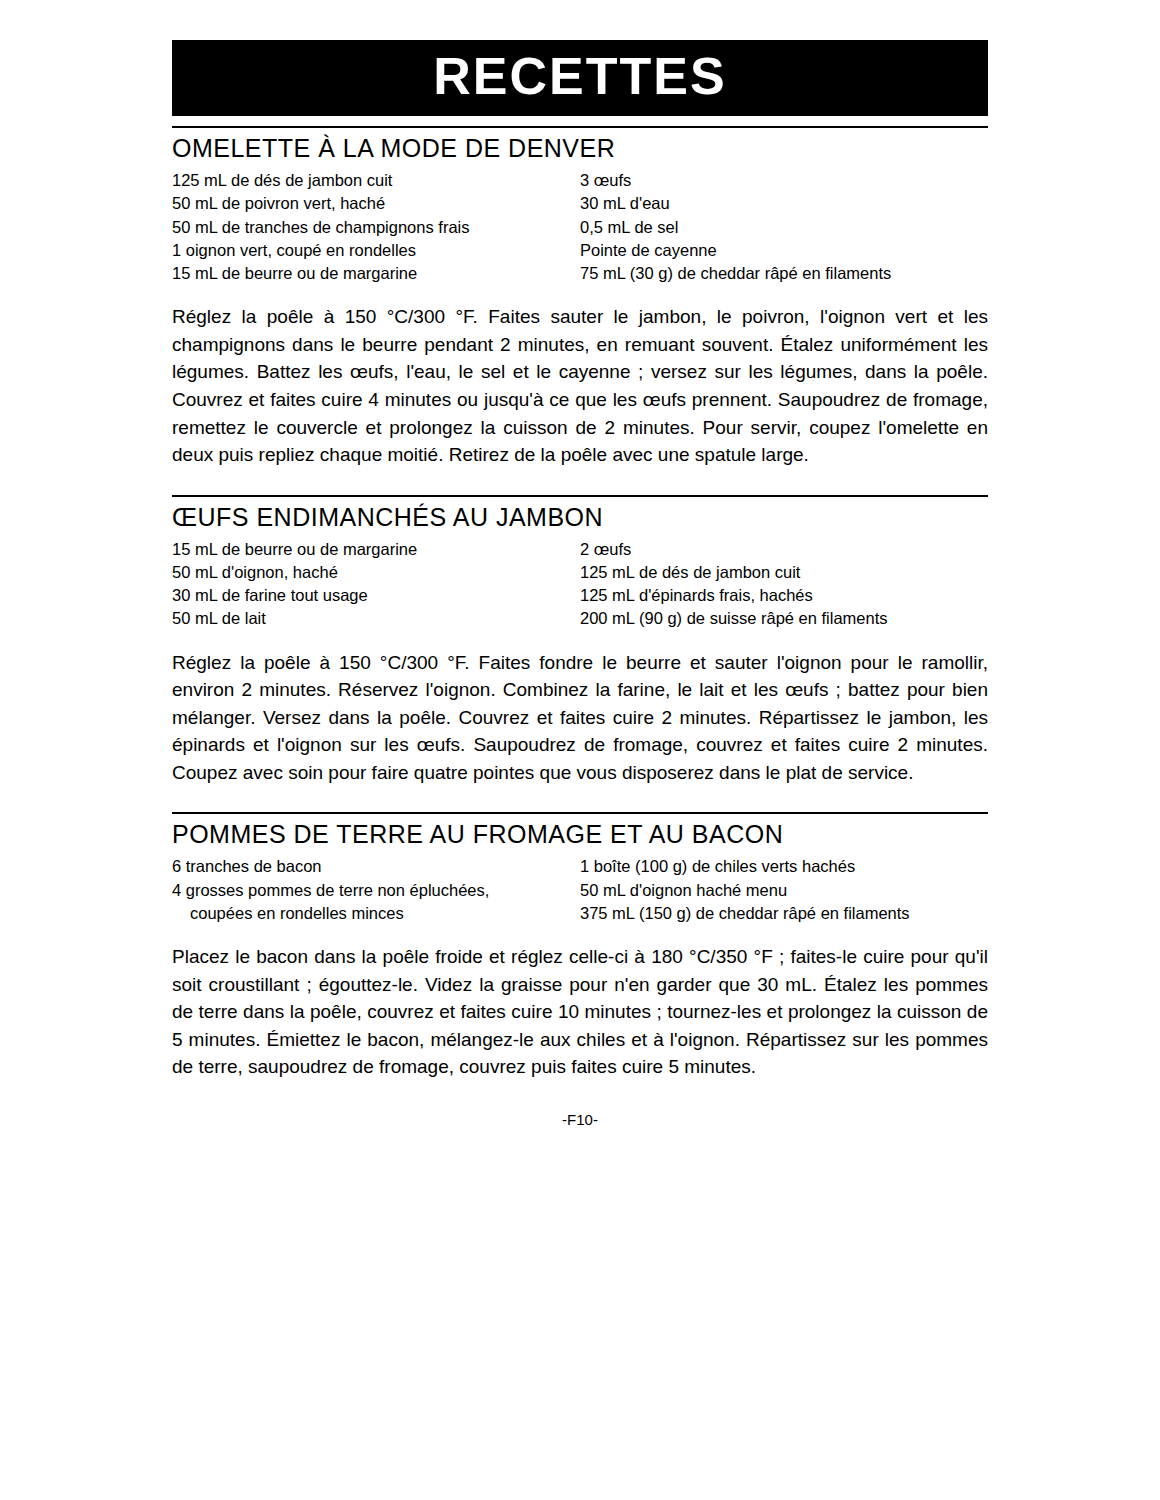RECETTES
OMELETTE À LA MODE DE DENVER
| 125 mL de dés de jambon cuit | 3 œufs |
| 50 mL de poivron vert, haché | 30 mL d'eau |
| 50 mL de tranches de champignons frais | 0,5 mL de sel |
| 1 oignon vert, coupé en rondelles | Pointe de cayenne |
| 15 mL de beurre ou de margarine | 75 mL (30 g) de cheddar râpé en filaments |
Réglez la poêle à 150 °C/300 °F. Faites sauter le jambon, le poivron, l'oignon vert et les champignons dans le beurre pendant 2 minutes, en remuant souvent. Étalez uniformément les légumes. Battez les œufs, l'eau, le sel et le cayenne ; versez sur les légumes, dans la poêle. Couvrez et faites cuire 4 minutes ou jusqu'à ce que les œufs prennent. Saupoudrez de fromage, remettez le couvercle et prolongez la cuisson de 2 minutes. Pour servir, coupez l'omelette en deux puis repliez chaque moitié. Retirez de la poêle avec une spatule large.
ŒUFS ENDIMANCHÉS AU JAMBON
| 15 mL de beurre ou de margarine | 2 œufs |
| 50 mL d'oignon, haché | 125 mL de dés de jambon cuit |
| 30 mL de farine tout usage | 125 mL d'épinards frais, hachés |
| 50 mL de lait | 200 mL (90 g) de suisse râpé en filaments |
Réglez la poêle à 150 °C/300 °F. Faites fondre le beurre et sauter l'oignon pour le ramollir, environ 2 minutes. Réservez l'oignon. Combinez la farine, le lait et les œufs ; battez pour bien mélanger. Versez dans la poêle. Couvrez et faites cuire 2 minutes. Répartissez le jambon, les épinards et l'oignon sur les œufs. Saupoudrez de fromage, couvrez et faites cuire 2 minutes. Coupez avec soin pour faire quatre pointes que vous disposerez dans le plat de service.
POMMES DE TERRE AU FROMAGE ET AU BACON
| 6 tranches de bacon | 1 boîte (100 g) de chiles verts hachés |
| 4 grosses pommes de terre non épluchées, | 50 mL d'oignon haché menu |
| coupées en rondelles minces | 375 mL (150 g) de cheddar râpé en filaments |
Placez le bacon dans la poêle froide et réglez celle-ci à 180 °C/350 °F ; faites-le cuire pour qu'il soit croustillant ; égouttez-le. Videz la graisse pour n'en garder que 30 mL. Étalez les pommes de terre dans la poêle, couvrez et faites cuire 10 minutes ; tournez-les et prolongez la cuisson de 5 minutes. Émiettez le bacon, mélangez-le aux chiles et à l'oignon. Répartissez sur les pommes de terre, saupoudrez de fromage, couvrez puis faites cuire 5 minutes.
-F10-